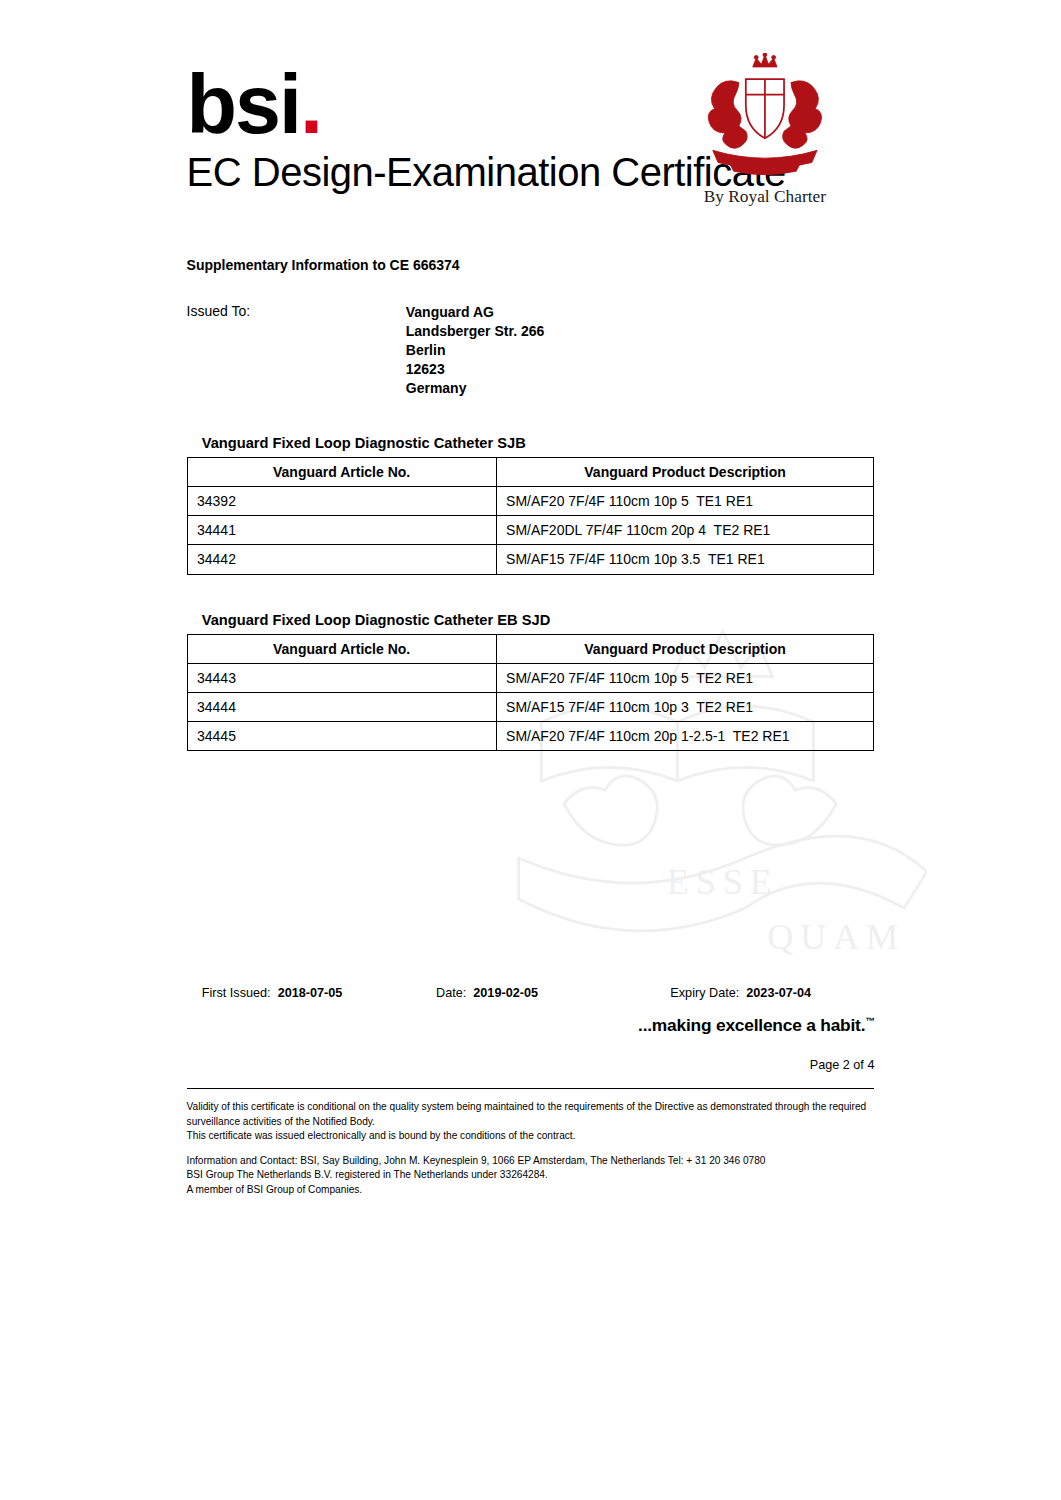ESSE QUAM
bsi.
By Royal Charter
EC Design-Examination Certificate
Supplementary Information to CE 666374
Issued To:
Vanguard AG
Landsberger Str. 266
Berlin
12623
Germany
Vanguard Fixed Loop Diagnostic Catheter SJB
| Vanguard Article No. | Vanguard Product Description |
| --- | --- |
| 34392 | SM/AF20 7F/4F 110cm 10p 5 TE1 RE1 |
| 34441 | SM/AF20DL 7F/4F 110cm 20p 4 TE2 RE1 |
| 34442 | SM/AF15 7F/4F 110cm 10p 3.5 TE1 RE1 |
Vanguard Fixed Loop Diagnostic Catheter EB SJD
| Vanguard Article No. | Vanguard Product Description |
| --- | --- |
| 34443 | SM/AF20 7F/4F 110cm 10p 5 TE2 RE1 |
| 34444 | SM/AF15 7F/4F 110cm 10p 3 TE2 RE1 |
| 34445 | SM/AF20 7F/4F 110cm 20p 1-2.5-1 TE2 RE1 |
First Issued: 2018-07-05
Date: 2019-02-05
Expiry Date: 2023-07-04
...making excellence a habit.™
Page 2 of 4
Validity of this certificate is conditional on the quality system being maintained to the requirements of the Directive as demonstrated through the required surveillance activities of the Notified Body.
This certificate was issued electronically and is bound by the conditions of the contract.
Information and Contact: BSI, Say Building, John M. Keynesplein 9, 1066 EP Amsterdam, The Netherlands Tel: + 31 20 346 0780
BSI Group The Netherlands B.V. registered in The Netherlands under 33264284.
A member of BSI Group of Companies.